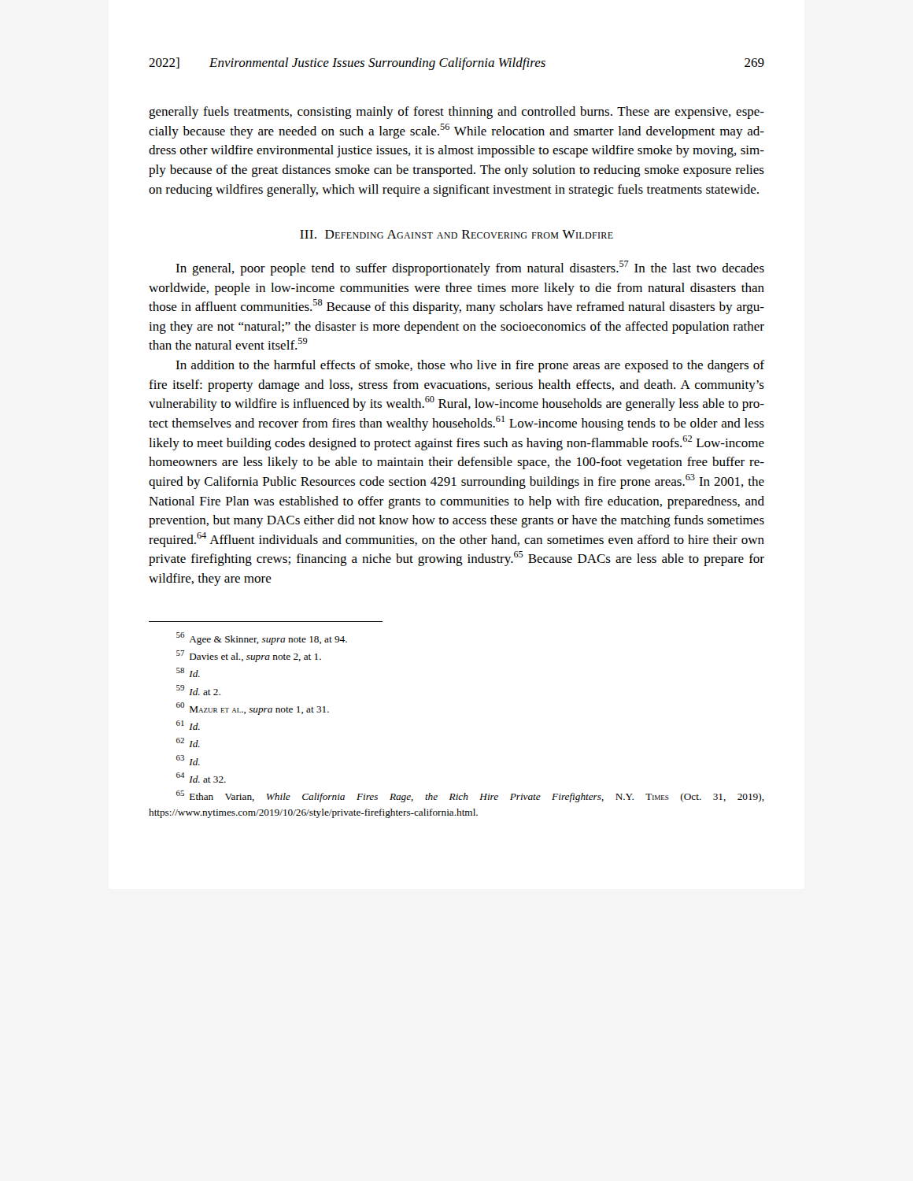2022] Environmental Justice Issues Surrounding California Wildfires 269
generally fuels treatments, consisting mainly of forest thinning and controlled burns. These are expensive, especially because they are needed on such a large scale.56 While relocation and smarter land development may address other wildfire environmental justice issues, it is almost impossible to escape wildfire smoke by moving, simply because of the great distances smoke can be transported. The only solution to reducing smoke exposure relies on reducing wildfires generally, which will require a significant investment in strategic fuels treatments statewide.
III. Defending Against and Recovering from Wildfire
In general, poor people tend to suffer disproportionately from natural disasters.57 In the last two decades worldwide, people in low-income communities were three times more likely to die from natural disasters than those in affluent communities.58 Because of this disparity, many scholars have reframed natural disasters by arguing they are not “natural;” the disaster is more dependent on the socioeconomics of the affected population rather than the natural event itself.59
In addition to the harmful effects of smoke, those who live in fire prone areas are exposed to the dangers of fire itself: property damage and loss, stress from evacuations, serious health effects, and death. A community’s vulnerability to wildfire is influenced by its wealth.60 Rural, low-income households are generally less able to protect themselves and recover from fires than wealthy households.61 Low-income housing tends to be older and less likely to meet building codes designed to protect against fires such as having non-flammable roofs.62 Low-income homeowners are less likely to be able to maintain their defensible space, the 100-foot vegetation free buffer required by California Public Resources code section 4291 surrounding buildings in fire prone areas.63 In 2001, the National Fire Plan was established to offer grants to communities to help with fire education, preparedness, and prevention, but many DACs either did not know how to access these grants or have the matching funds sometimes required.64 Affluent individuals and communities, on the other hand, can sometimes even afford to hire their own private firefighting crews; financing a niche but growing industry.65 Because DACs are less able to prepare for wildfire, they are more
56 Agee & Skinner, supra note 18, at 94.
57 Davies et al., supra note 2, at 1.
58 Id.
59 Id. at 2.
60 Mazur et al., supra note 1, at 31.
61 Id.
62 Id.
63 Id.
64 Id. at 32.
65 Ethan Varian, While California Fires Rage, the Rich Hire Private Firefighters, N.Y. Times (Oct. 31, 2019), https://www.nytimes.com/2019/10/26/style/private-firefighters-california.html.